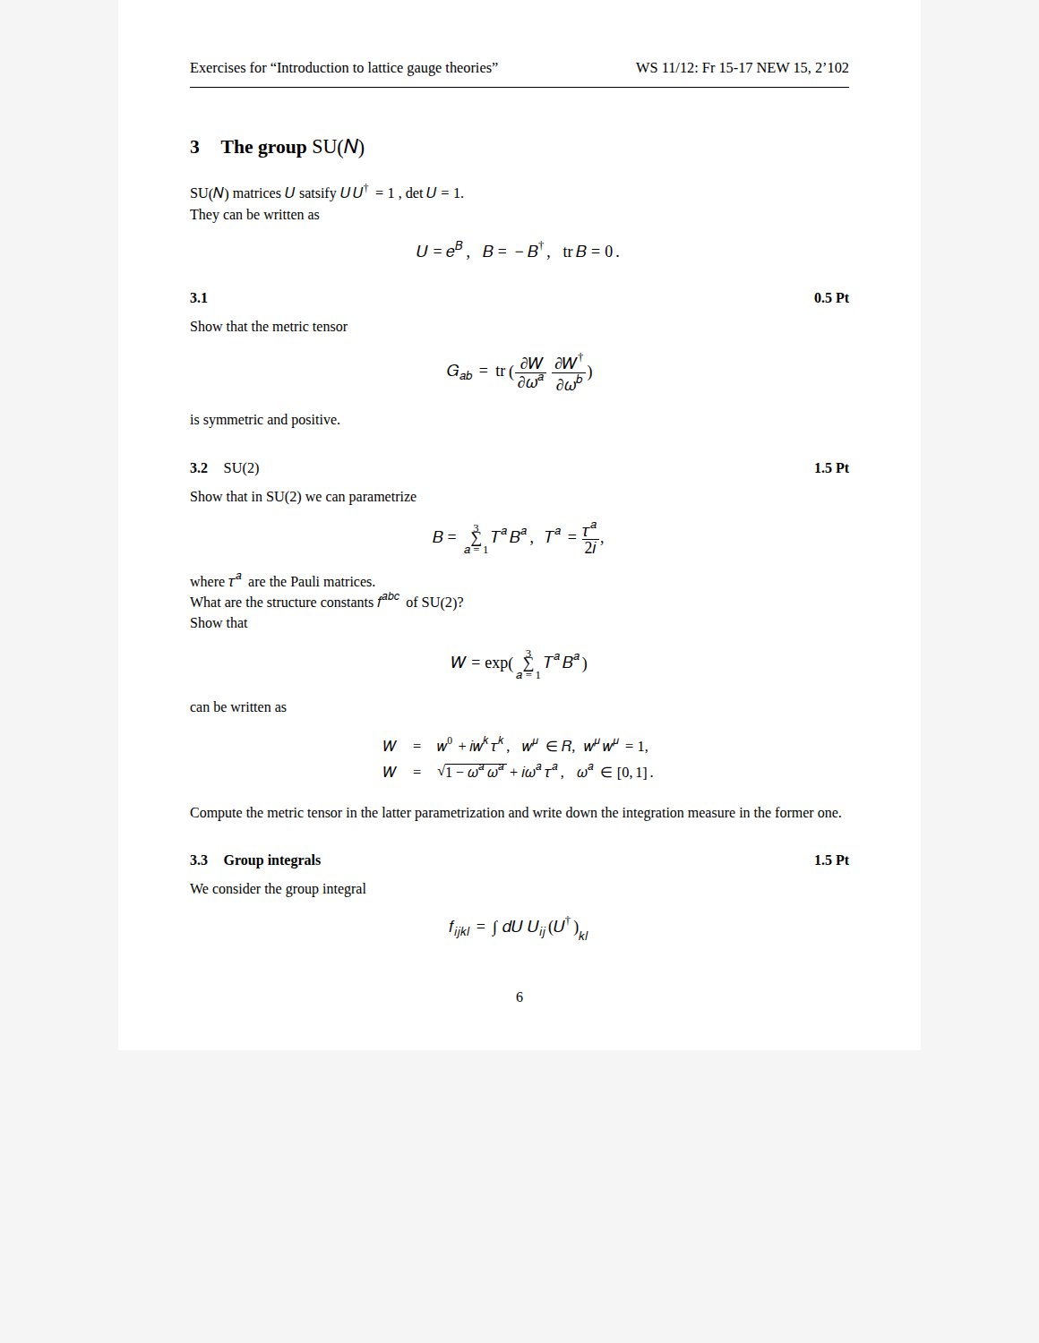Exercises for “Introduction to lattice gauge theories”
WS 11/12: Fr 15-17 NEW 15, 2’102
3 The group SU(N)
SU(N) matrices U satsify UU†=1 , detU=1.
They can be written as
U=eB, B=−B†, trB=0.
3.1
0.5 Pt
Show that the metric tensor
Gab = tr ( ∂W ∂ωa ∂W† ∂ωb )
is symmetric and positive.
3.2SU(2)
1.5 Pt
Show that in SU(2) we can parametrize
B= ∑ a=1 3 TaBa , Ta= τa 2i ,
where τa are the Pauli matrices.
What are the structure constants fabc of SU(2)?
Show that
W=exp( ∑ a=1 3 TaBa )
can be written as
W
=
w0+iwkτk , wμ∈R , wμwμ=1 ,
W
=
1−ωaωa +iωaτa , ωa∈[0,1] .
Compute the metric tensor in the latter parametrization and write down the integration measure in the former one.
3.3Group integrals
1.5 Pt
We consider the group integral
fijkl = ∫ dU Uij (U†) kl
6